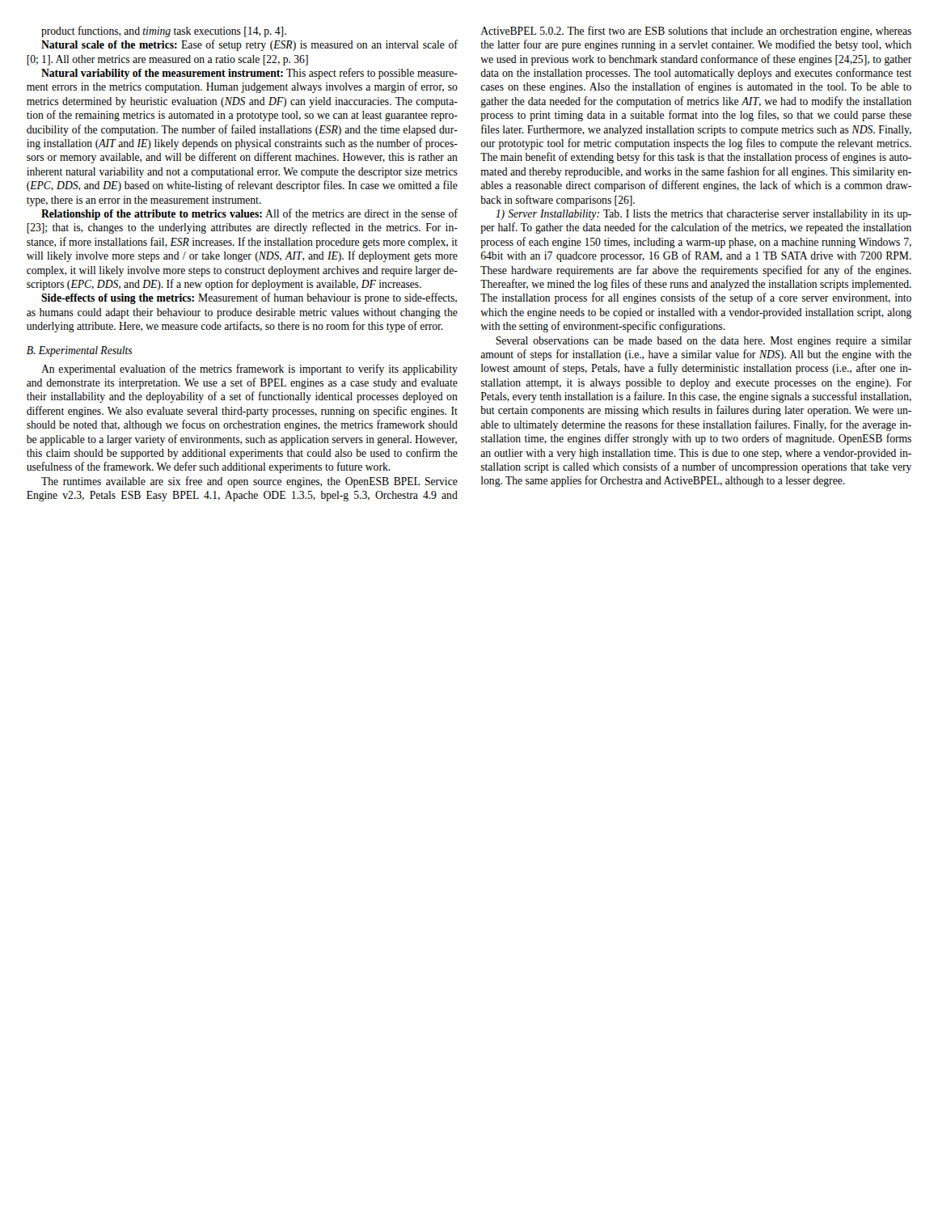product functions, and timing task executions [14, p. 4].
Natural scale of the metrics: Ease of setup retry (ESR) is measured on an interval scale of [0; 1]. All other metrics are measured on a ratio scale [22, p. 36]
Natural variability of the measurement instrument: This aspect refers to possible measurement errors in the metrics computation. Human judgement always involves a margin of error, so metrics determined by heuristic evaluation (NDS and DF) can yield inaccuracies. The computation of the remaining metrics is automated in a prototype tool, so we can at least guarantee reproducibility of the computation. The number of failed installations (ESR) and the time elapsed during installation (AIT and IE) likely depends on physical constraints such as the number of processors or memory available, and will be different on different machines. However, this is rather an inherent natural variability and not a computational error. We compute the descriptor size metrics (EPC, DDS, and DE) based on white-listing of relevant descriptor files. In case we omitted a file type, there is an error in the measurement instrument.
Relationship of the attribute to metrics values: All of the metrics are direct in the sense of [23]; that is, changes to the underlying attributes are directly reflected in the metrics. For instance, if more installations fail, ESR increases. If the installation procedure gets more complex, it will likely involve more steps and / or take longer (NDS, AIT, and IE). If deployment gets more complex, it will likely involve more steps to construct deployment archives and require larger descriptors (EPC, DDS, and DE). If a new option for deployment is available, DF increases.
Side-effects of using the metrics: Measurement of human behaviour is prone to side-effects, as humans could adapt their behaviour to produce desirable metric values without changing the underlying attribute. Here, we measure code artifacts, so there is no room for this type of error.
B. Experimental Results
An experimental evaluation of the metrics framework is important to verify its applicability and demonstrate its interpretation. We use a set of BPEL engines as a case study and evaluate their installability and the deployability of a set of functionally identical processes deployed on different engines. We also evaluate several third-party processes, running on specific engines. It should be noted that, although we focus on orchestration engines, the metrics framework should be applicable to a larger variety of environments, such as application servers in general. However, this claim should be supported by additional experiments that could also be used to confirm the usefulness of the framework. We defer such additional experiments to future work.
The runtimes available are six free and open source engines, the OpenESB BPEL Service Engine v2.3, Petals ESB Easy BPEL 4.1, Apache ODE 1.3.5, bpel-g 5.3, Orchestra 4.9 and ActiveBPEL 5.0.2. The first two are ESB solutions that include an orchestration engine, whereas the latter four are pure engines running in a servlet container. We modified the betsy tool, which we used in previous work to benchmark standard conformance of these engines [24,25], to gather data on the installation processes. The tool automatically deploys and executes conformance test cases on these engines. Also the installation of engines is automated in the tool. To be able to gather the data needed for the computation of metrics like AIT, we had to modify the installation process to print timing data in a suitable format into the log files, so that we could parse these files later. Furthermore, we analyzed installation scripts to compute metrics such as NDS. Finally, our prototypic tool for metric computation inspects the log files to compute the relevant metrics. The main benefit of extending betsy for this task is that the installation process of engines is automated and thereby reproducible, and works in the same fashion for all engines. This similarity enables a reasonable direct comparison of different engines, the lack of which is a common drawback in software comparisons [26].
1) Server Installability: Tab. I lists the metrics that characterise server installability in its upper half. To gather the data needed for the calculation of the metrics, we repeated the installation process of each engine 150 times, including a warm-up phase, on a machine running Windows 7, 64bit with an i7 quadcore processor, 16 GB of RAM, and a 1 TB SATA drive with 7200 RPM. These hardware requirements are far above the requirements specified for any of the engines. Thereafter, we mined the log files of these runs and analyzed the installation scripts implemented. The installation process for all engines consists of the setup of a core server environment, into which the engine needs to be copied or installed with a vendor-provided installation script, along with the setting of environment-specific configurations.
Several observations can be made based on the data here. Most engines require a similar amount of steps for installation (i.e., have a similar value for NDS). All but the engine with the lowest amount of steps, Petals, have a fully deterministic installation process (i.e., after one installation attempt, it is always possible to deploy and execute processes on the engine). For Petals, every tenth installation is a failure. In this case, the engine signals a successful installation, but certain components are missing which results in failures during later operation. We were unable to ultimately determine the reasons for these installation failures. Finally, for the average installation time, the engines differ strongly with up to two orders of magnitude. OpenESB forms an outlier with a very high installation time. This is due to one step, where a vendor-provided installation script is called which consists of a number of uncompression operations that take very long. The same applies for Orchestra and ActiveBPEL, although to a lesser degree.